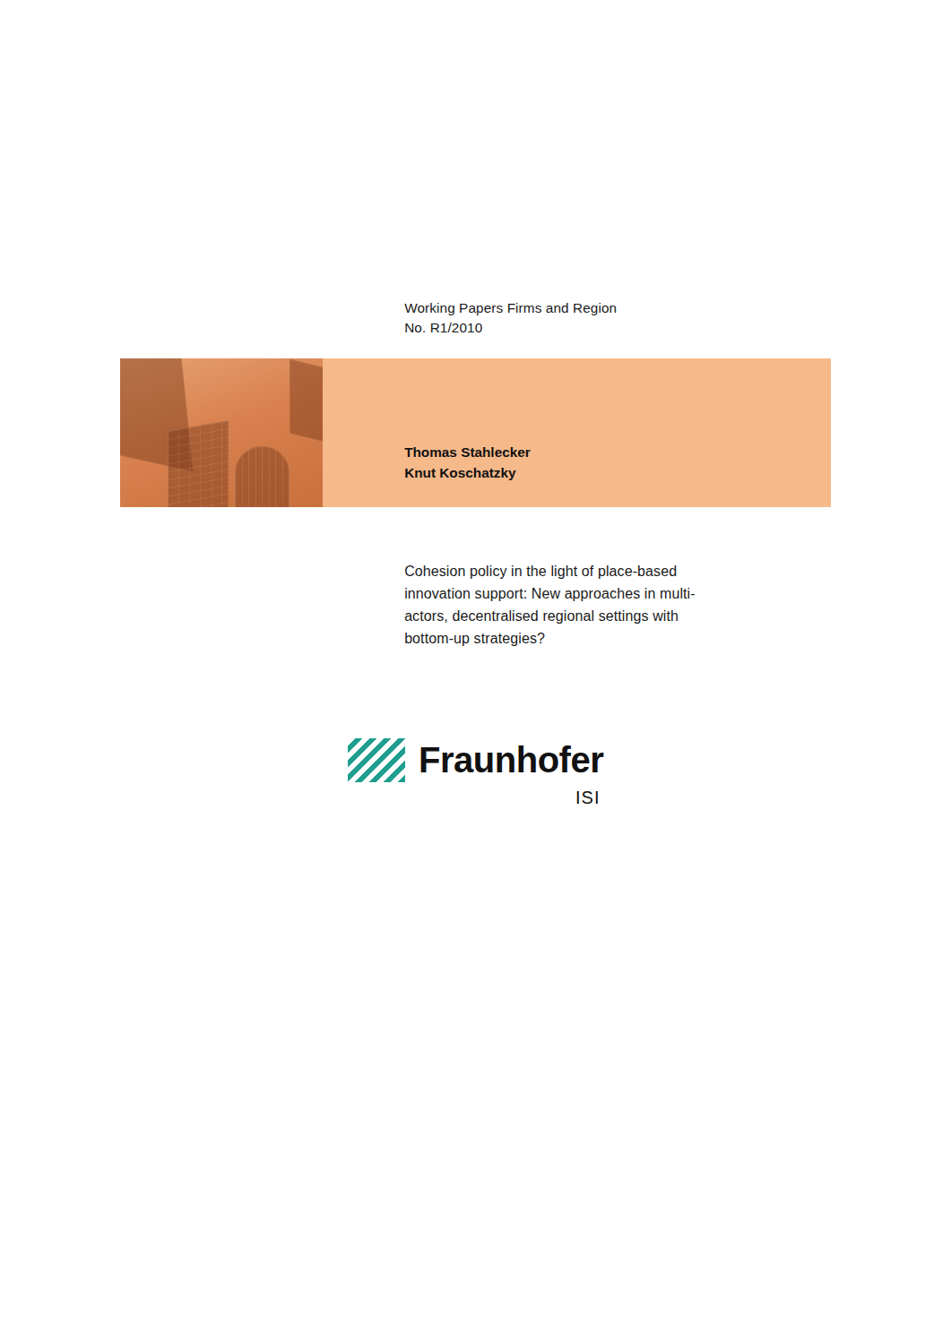Working Papers Firms and Region
No. R1/2010
Thomas Stahlecker
Knut Koschatzky
Cohesion policy in the light of place-based innovation support: New approaches in multi-actors, decentralised regional settings with bottom-up strategies?
Fraunhofer
ISI